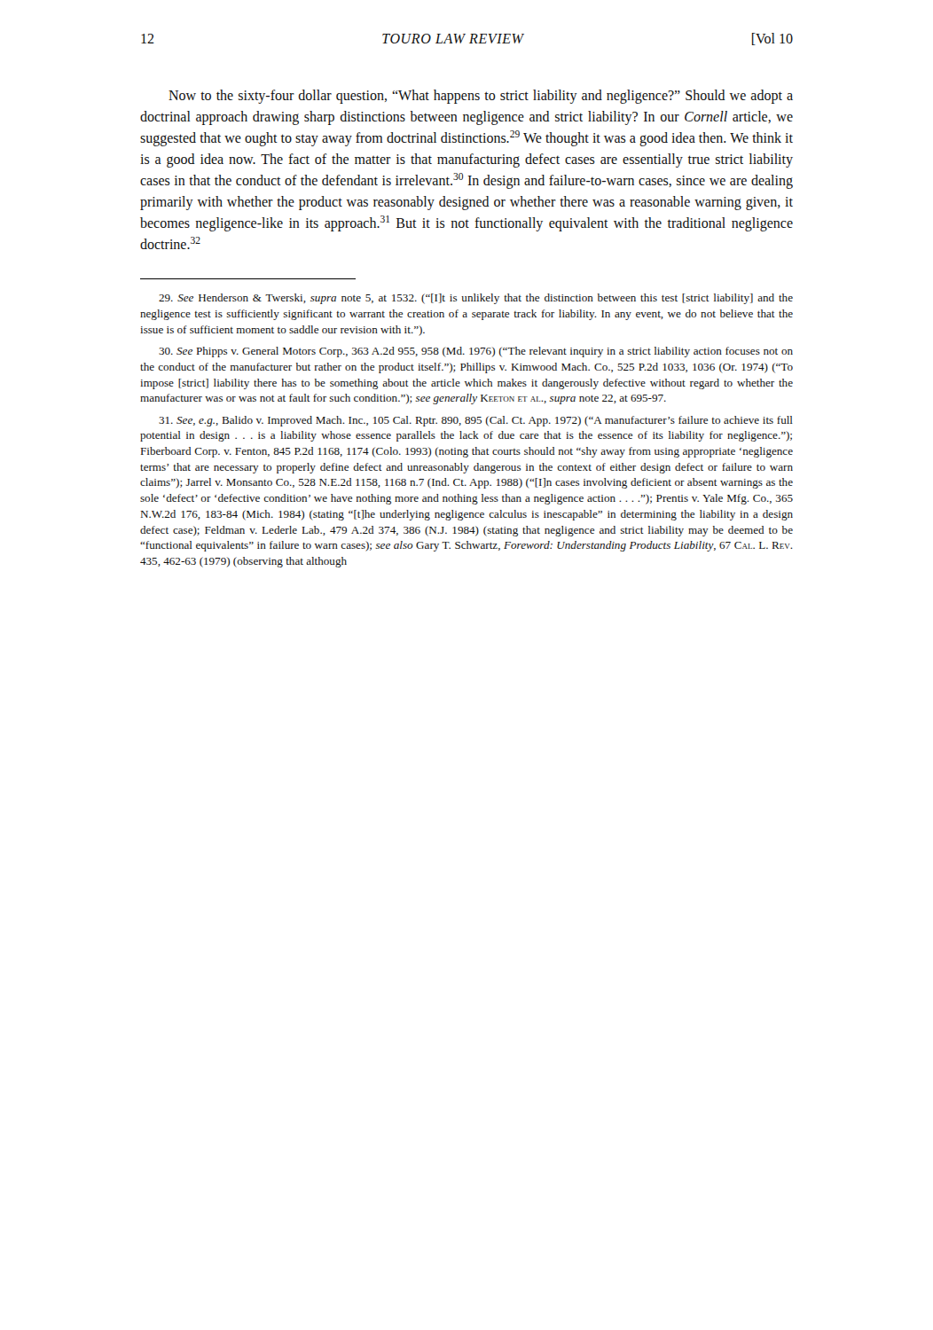12 Touro Law Review [Vol 10
Now to the sixty-four dollar question, “What happens to strict liability and negligence?” Should we adopt a doctrinal approach drawing sharp distinctions between negligence and strict liability? In our Cornell article, we suggested that we ought to stay away from doctrinal distinctions.29 We thought it was a good idea then. We think it is a good idea now. The fact of the matter is that manufacturing defect cases are essentially true strict liability cases in that the conduct of the defendant is irrelevant.30 In design and failure-to-warn cases, since we are dealing primarily with whether the product was reasonably designed or whether there was a reasonable warning given, it becomes negligence-like in its approach.31 But it is not functionally equivalent with the traditional negligence doctrine.32
See Henderson & Twerski, supra note 5, at 1532. (“[I]t is unlikely that the distinction between this test [strict liability] and the negligence test is sufficiently significant to warrant the creation of a separate track for liability. In any event, we do not believe that the issue is of sufficient moment to saddle our revision with it.”).
See Phipps v. General Motors Corp., 363 A.2d 955, 958 (Md. 1976) (“The relevant inquiry in a strict liability action focuses not on the conduct of the manufacturer but rather on the product itself.”); Phillips v. Kimwood Mach. Co., 525 P.2d 1033, 1036 (Or. 1974) (“To impose [strict] liability there has to be something about the article which makes it dangerously defective without regard to whether the manufacturer was or was not at fault for such condition.”); see generally Keeton et al., supra note 22, at 695-97.
See, e.g., Balido v. Improved Mach. Inc., 105 Cal. Rptr. 890, 895 (Cal. Ct. App. 1972) (“A manufacturer’s failure to achieve its full potential in design . . . is a liability whose essence parallels the lack of due care that is the essence of its liability for negligence.”); Fiberboard Corp. v. Fenton, 845 P.2d 1168, 1174 (Colo. 1993) (noting that courts should not “shy away from using appropriate ‘negligence terms’ that are necessary to properly define defect and unreasonably dangerous in the context of either design defect or failure to warn claims”); Jarrel v. Monsanto Co., 528 N.E.2d 1158, 1168 n.7 (Ind. Ct. App. 1988) (“[I]n cases involving deficient or absent warnings as the sole ‘defect’ or ‘defective condition’ we have nothing more and nothing less than a negligence action . . . .”); Prentis v. Yale Mfg. Co., 365 N.W.2d 176, 183-84 (Mich. 1984) (stating “[t]he underlying negligence calculus is inescapable” in determining the liability in a design defect case); Feldman v. Lederle Lab., 479 A.2d 374, 386 (N.J. 1984) (stating that negligence and strict liability may be deemed to be “functional equivalents” in failure to warn cases); see also Gary T. Schwartz, Foreword: Understanding Products Liability, 67 Cal. L. Rev. 435, 462-63 (1979) (observing that although